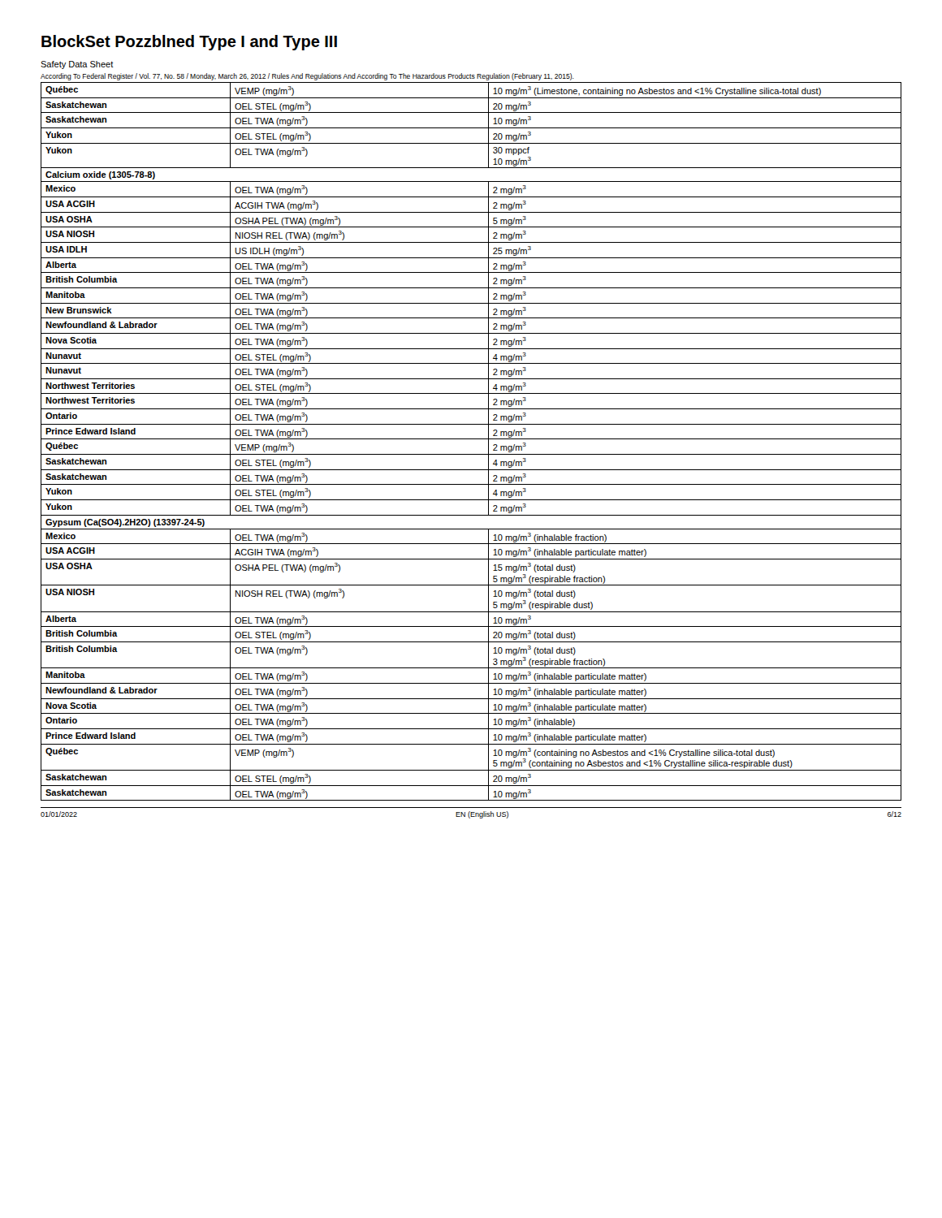BlockSet Pozzblned Type I and Type III
Safety Data Sheet
According To Federal Register / Vol. 77, No. 58 / Monday, March 26, 2012 / Rules And Regulations And According To The Hazardous Products Regulation (February 11, 2015).
| Québec | VEMP (mg/m 3 ) | 10 mg/m 3 (Limestone, containing no Asbestos and <1% Crystalline silica-total dust) |
| Saskatchewan | OEL STEL (mg/m 3 ) | 20 mg/m 3 |
| Saskatchewan | OEL TWA (mg/m 3 ) | 10 mg/m 3 |
| Yukon | OEL STEL (mg/m 3 ) | 20 mg/m 3 |
| Yukon | OEL TWA (mg/m 3 ) | 30 mppcf 10 mg/m 3 |
| Calcium oxide (1305-78-8) |
| Mexico | OEL TWA (mg/m 3 ) | 2 mg/m 3 |
| USA ACGIH | ACGIH TWA (mg/m 3 ) | 2 mg/m 3 |
| USA OSHA | OSHA PEL (TWA) (mg/m 3 ) | 5 mg/m 3 |
| USA NIOSH | NIOSH REL (TWA) (mg/m 3 ) | 2 mg/m 3 |
| USA IDLH | US IDLH (mg/m 3 ) | 25 mg/m 3 |
| Alberta | OEL TWA (mg/m 3 ) | 2 mg/m 3 |
| British Columbia | OEL TWA (mg/m 3 ) | 2 mg/m 3 |
| Manitoba | OEL TWA (mg/m 3 ) | 2 mg/m 3 |
| New Brunswick | OEL TWA (mg/m 3 ) | 2 mg/m 3 |
| Newfoundland & Labrador | OEL TWA (mg/m 3 ) | 2 mg/m 3 |
| Nova Scotia | OEL TWA (mg/m 3 ) | 2 mg/m 3 |
| Nunavut | OEL STEL (mg/m 3 ) | 4 mg/m 3 |
| Nunavut | OEL TWA (mg/m 3 ) | 2 mg/m 3 |
| Northwest Territories | OEL STEL (mg/m 3 ) | 4 mg/m 3 |
| Northwest Territories | OEL TWA (mg/m 3 ) | 2 mg/m 3 |
| Ontario | OEL TWA (mg/m 3 ) | 2 mg/m 3 |
| Prince Edward Island | OEL TWA (mg/m 3 ) | 2 mg/m 3 |
| Québec | VEMP (mg/m 3 ) | 2 mg/m 3 |
| Saskatchewan | OEL STEL (mg/m 3 ) | 4 mg/m 3 |
| Saskatchewan | OEL TWA (mg/m 3 ) | 2 mg/m 3 |
| Yukon | OEL STEL (mg/m 3 ) | 4 mg/m 3 |
| Yukon | OEL TWA (mg/m 3 ) | 2 mg/m 3 |
| Gypsum (Ca(SO4).2H2O) (13397-24-5) |
| Mexico | OEL TWA (mg/m 3 ) | 10 mg/m 3 (inhalable fraction) |
| USA ACGIH | ACGIH TWA (mg/m 3 ) | 10 mg/m 3 (inhalable particulate matter) |
| USA OSHA | OSHA PEL (TWA) (mg/m 3 ) | 15 mg/m 3 (total dust) 5 mg/m 3 (respirable fraction) |
| USA NIOSH | NIOSH REL (TWA) (mg/m 3 ) | 10 mg/m 3 (total dust) 5 mg/m 3 (respirable dust) |
| Alberta | OEL TWA (mg/m 3 ) | 10 mg/m 3 |
| British Columbia | OEL STEL (mg/m 3 ) | 20 mg/m 3 (total dust) |
| British Columbia | OEL TWA (mg/m 3 ) | 10 mg/m 3 (total dust) 3 mg/m 3 (respirable fraction) |
| Manitoba | OEL TWA (mg/m 3 ) | 10 mg/m 3 (inhalable particulate matter) |
| Newfoundland & Labrador | OEL TWA (mg/m 3 ) | 10 mg/m 3 (inhalable particulate matter) |
| Nova Scotia | OEL TWA (mg/m 3 ) | 10 mg/m 3 (inhalable particulate matter) |
| Ontario | OEL TWA (mg/m 3 ) | 10 mg/m 3 (inhalable) |
| Prince Edward Island | OEL TWA (mg/m 3 ) | 10 mg/m 3 (inhalable particulate matter) |
| Québec | VEMP (mg/m 3 ) | 10 mg/m 3 (containing no Asbestos and <1% Crystalline silica-total dust) 5 mg/m 3 (containing no Asbestos and <1% Crystalline silica-respirable dust) |
| Saskatchewan | OEL STEL (mg/m 3 ) | 20 mg/m 3 |
| Saskatchewan | OEL TWA (mg/m 3 ) | 10 mg/m 3 |
01/01/2022
EN (English US)
6/12